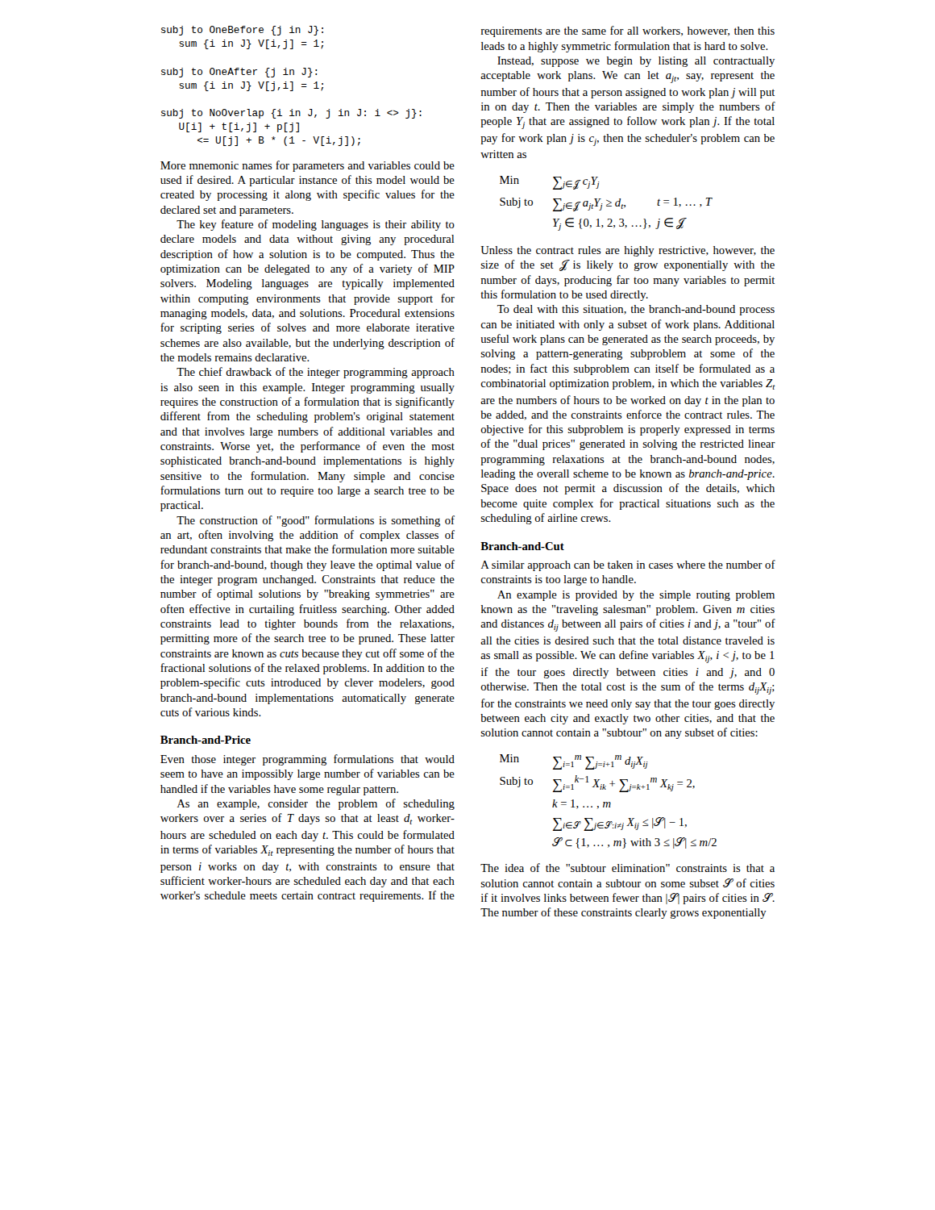subj to OneBefore {j in J}:
   sum {i in J} V[i,j] = 1;

subj to OneAfter {j in J}:
   sum {i in J} V[j,i] = 1;

subj to NoOverlap {i in J, j in J: i <> j}:
   U[i] + t[i,j] + p[j]
      <= U[j] + B * (1 - V[i,j]);
More mnemonic names for parameters and variables could be used if desired. A particular instance of this model would be created by processing it along with specific values for the declared set and parameters.
The key feature of modeling languages is their ability to declare models and data without giving any procedural description of how a solution is to be computed. Thus the optimization can be delegated to any of a variety of MIP solvers. Modeling languages are typically implemented within computing environments that provide support for managing models, data, and solutions. Procedural extensions for scripting series of solves and more elaborate iterative schemes are also available, but the underlying description of the models remains declarative.
The chief drawback of the integer programming approach is also seen in this example. Integer programming usually requires the construction of a formulation that is significantly different from the scheduling problem's original statement and that involves large numbers of additional variables and constraints. Worse yet, the performance of even the most sophisticated branch-and-bound implementations is highly sensitive to the formulation. Many simple and concise formulations turn out to require too large a search tree to be practical.
The construction of "good" formulations is something of an art, often involving the addition of complex classes of redundant constraints that make the formulation more suitable for branch-and-bound, though they leave the optimal value of the integer program unchanged. Constraints that reduce the number of optimal solutions by "breaking symmetries" are often effective in curtailing fruitless searching. Other added constraints lead to tighter bounds from the relaxations, permitting more of the search tree to be pruned. These latter constraints are known as cuts because they cut off some of the fractional solutions of the relaxed problems. In addition to the problem-specific cuts introduced by clever modelers, good branch-and-bound implementations automatically generate cuts of various kinds.
Branch-and-Price
Even those integer programming formulations that would seem to have an impossibly large number of variables can be handled if the variables have some regular pattern.
As an example, consider the problem of scheduling workers over a series of T days so that at least dt worker-hours are scheduled on each day t. This could be formulated in terms of variables Xit representing the number of hours that person i works on day t, with constraints to ensure that sufficient worker-hours are scheduled each day and that each worker's schedule meets certain contract requirements. If the requirements are the same for all workers, however, then this leads to a highly symmetric formulation that is hard to solve.
Instead, suppose we begin by listing all contractually acceptable work plans. We can let ajt, say, represent the number of hours that a person assigned to work plan j will put in on day t. Then the variables are simply the numbers of people Yj that are assigned to follow work plan j. If the total pay for work plan j is cj, then the scheduler's problem can be written as
| Min | ∑ j ∈𝒥 c j Y j | |
| Subj to | ∑ j ∈𝒥 a jt Y j ≥ d t , | t = 1, … , T |
| | Y j ∈ {0, 1, 2, 3, …}, | j ∈ 𝒥 |
Unless the contract rules are highly restrictive, however, the size of the set 𝒥 is likely to grow exponentially with the number of days, producing far too many variables to permit this formulation to be used directly.
To deal with this situation, the branch-and-bound process can be initiated with only a subset of work plans. Additional useful work plans can be generated as the search proceeds, by solving a pattern-generating subproblem at some of the nodes; in fact this subproblem can itself be formulated as a combinatorial optimization problem, in which the variables Zt are the numbers of hours to be worked on day t in the plan to be added, and the constraints enforce the contract rules. The objective for this subproblem is properly expressed in terms of the "dual prices" generated in solving the restricted linear programming relaxations at the branch-and-bound nodes, leading the overall scheme to be known as branch-and-price. Space does not permit a discussion of the details, which become quite complex for practical situations such as the scheduling of airline crews.
Branch-and-Cut
A similar approach can be taken in cases where the number of constraints is too large to handle.
An example is provided by the simple routing problem known as the "traveling salesman" problem. Given m cities and distances dij between all pairs of cities i and j, a "tour" of all the cities is desired such that the total distance traveled is as small as possible. We can define variables Xij, i < j, to be 1 if the tour goes directly between cities i and j, and 0 otherwise. Then the total cost is the sum of the terms dijXij; for the constraints we need only say that the tour goes directly between each city and exactly two other cities, and that the solution cannot contain a "subtour" on any subset of cities:
| Min | ∑ i =1 m ∑ j = i +1 m d ij X ij |
| Subj to | ∑ i =1 k −1 X ik + ∑ j = k +1 m X kj = 2, |
| | k = 1, … , m |
| | ∑ i ∈𝒮 ∑ j ∈𝒮: i ≠ j X ij ≤ /𝒮/ − 1, |
| | 𝒮 ⊂ {1, … , m } with 3 ≤ /𝒮/ ≤ m /2 |
The idea of the "subtour elimination" constraints is that a solution cannot contain a subtour on some subset 𝒮 of cities if it involves links between fewer than |𝒮| pairs of cities in 𝒮. The number of these constraints clearly grows exponentially